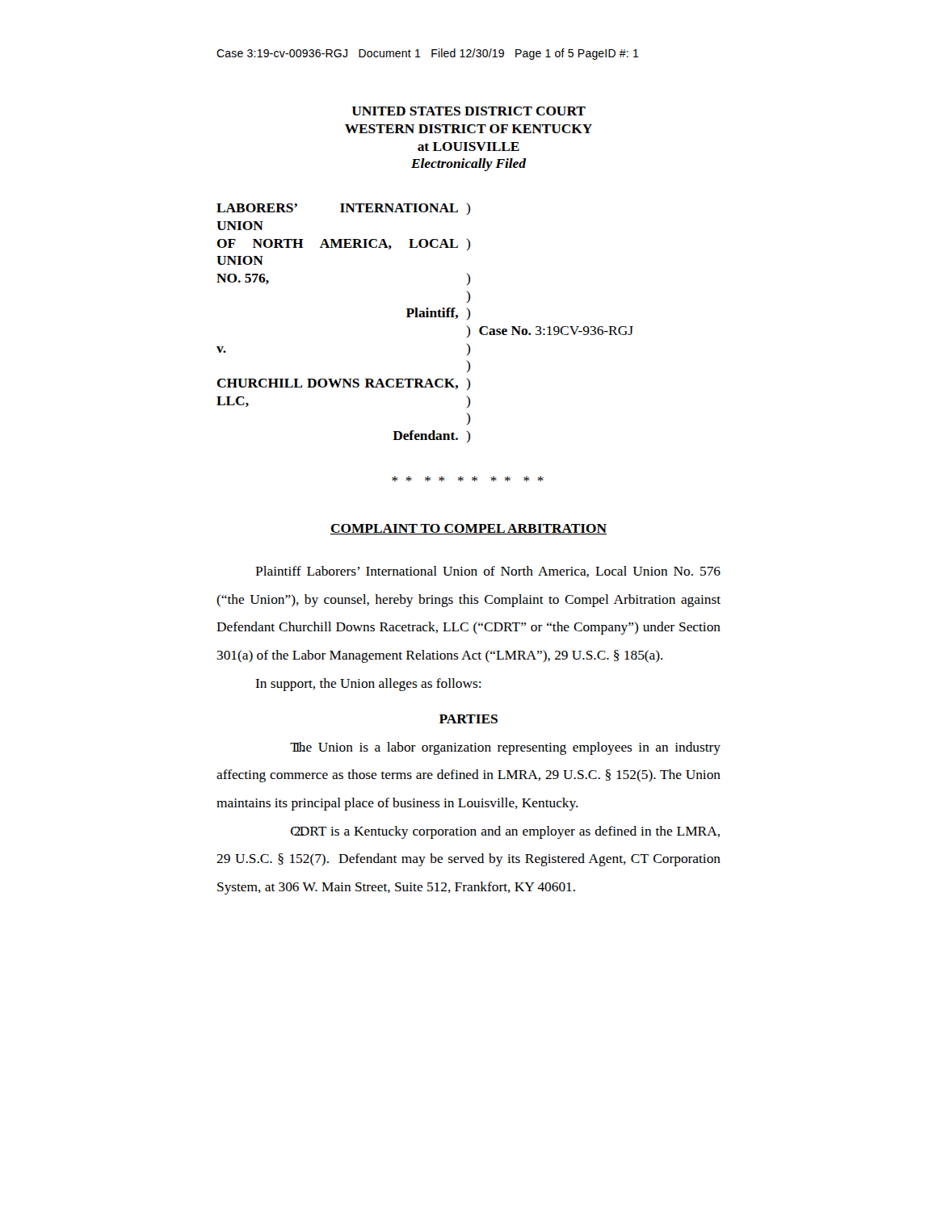Case 3:19-cv-00936-RGJ Document 1 Filed 12/30/19 Page 1 of 5 PageID #: 1
UNITED STATES DISTRICT COURT
WESTERN DISTRICT OF KENTUCKY
at LOUISVILLE
Electronically Filed
| LABORERS’ INTERNATIONAL UNION | ) | |
| OF NORTH AMERICA, LOCAL UNION | ) | |
| NO. 576, | ) | |
| | ) | |
| Plaintiff, | ) | |
| | ) | Case No. 3:19CV-936-RGJ |
| v. | ) | |
| | ) | |
| CHURCHILL DOWNS RACETRACK, | ) | |
| LLC, | ) | |
| | ) | |
| Defendant. | ) | |
* * * * * * * * * *
COMPLAINT TO COMPEL ARBITRATION
Plaintiff Laborers’ International Union of North America, Local Union No. 576 (“the Union”), by counsel, hereby brings this Complaint to Compel Arbitration against Defendant Churchill Downs Racetrack, LLC (“CDRT” or “the Company”) under Section 301(a) of the Labor Management Relations Act (“LMRA”), 29 U.S.C. § 185(a).
In support, the Union alleges as follows:
PARTIES
1. The Union is a labor organization representing employees in an industry affecting commerce as those terms are defined in LMRA, 29 U.S.C. § 152(5). The Union maintains its principal place of business in Louisville, Kentucky.
2. CDRT is a Kentucky corporation and an employer as defined in the LMRA, 29 U.S.C. § 152(7). Defendant may be served by its Registered Agent, CT Corporation System, at 306 W. Main Street, Suite 512, Frankfort, KY 40601.